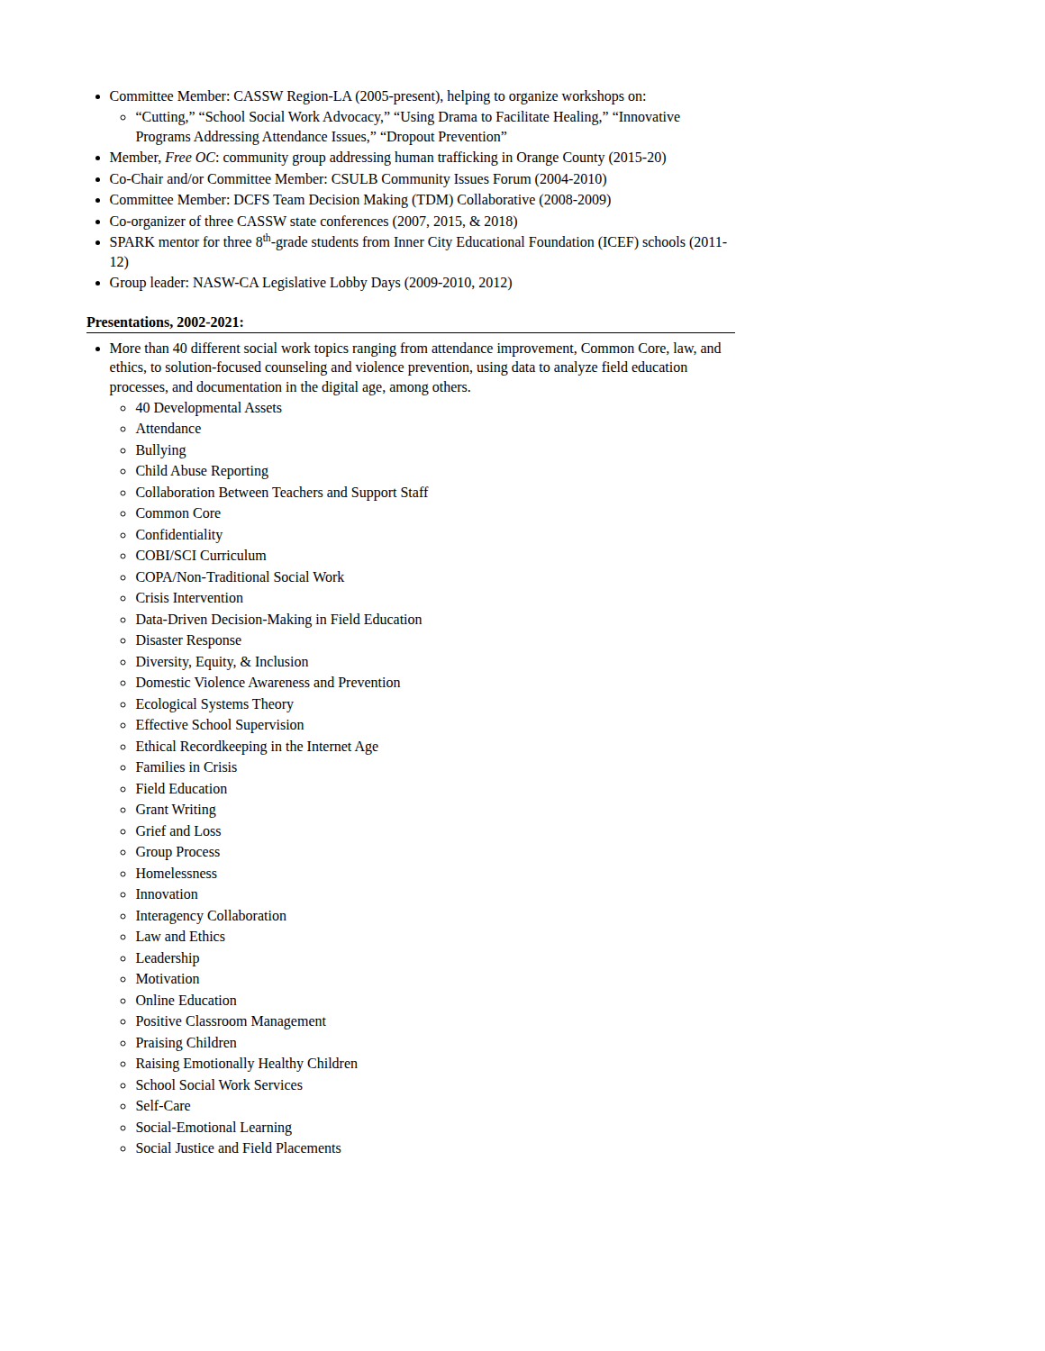Committee Member: CASSW Region-LA (2005-present), helping to organize workshops on:
“Cutting,” “School Social Work Advocacy,” “Using Drama to Facilitate Healing,” “Innovative Programs Addressing Attendance Issues,” “Dropout Prevention”
Member, Free OC: community group addressing human trafficking in Orange County (2015-20)
Co-Chair and/or Committee Member: CSULB Community Issues Forum (2004-2010)
Committee Member: DCFS Team Decision Making (TDM) Collaborative (2008-2009)
Co-organizer of three CASSW state conferences (2007, 2015, & 2018)
SPARK mentor for three 8th-grade students from Inner City Educational Foundation (ICEF) schools (2011-12)
Group leader: NASW-CA Legislative Lobby Days (2009-2010, 2012)
Presentations, 2002-2021:
More than 40 different social work topics ranging from attendance improvement, Common Core, law, and ethics, to solution-focused counseling and violence prevention, using data to analyze field education processes, and documentation in the digital age, among others.
40 Developmental Assets
Attendance
Bullying
Child Abuse Reporting
Collaboration Between Teachers and Support Staff
Common Core
Confidentiality
COBI/SCI Curriculum
COPA/Non-Traditional Social Work
Crisis Intervention
Data-Driven Decision-Making in Field Education
Disaster Response
Diversity, Equity, & Inclusion
Domestic Violence Awareness and Prevention
Ecological Systems Theory
Effective School Supervision
Ethical Recordkeeping in the Internet Age
Families in Crisis
Field Education
Grant Writing
Grief and Loss
Group Process
Homelessness
Innovation
Interagency Collaboration
Law and Ethics
Leadership
Motivation
Online Education
Positive Classroom Management
Praising Children
Raising Emotionally Healthy Children
School Social Work Services
Self-Care
Social-Emotional Learning
Social Justice and Field Placements